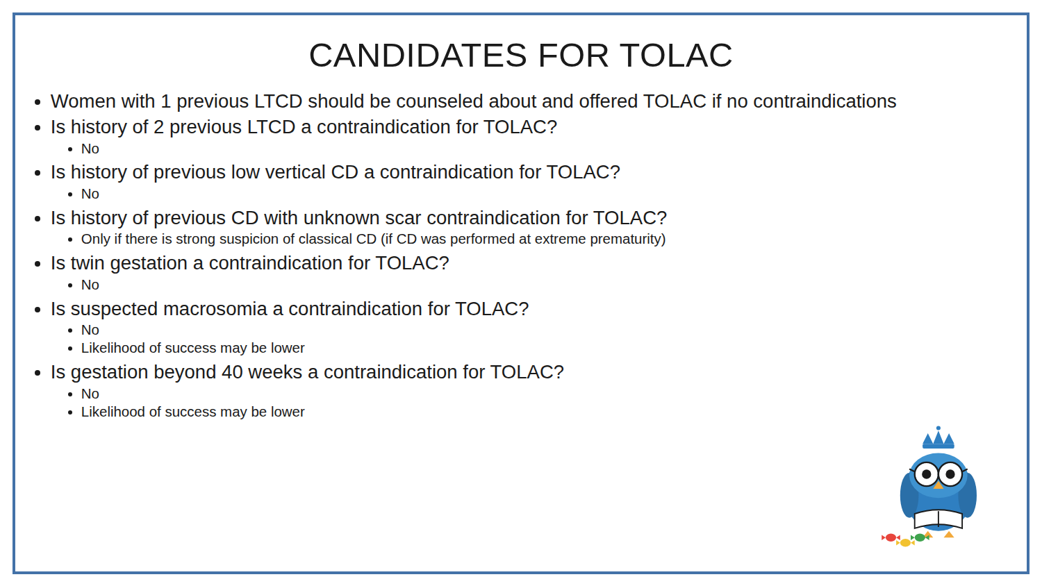CANDIDATES FOR TOLAC
Women with 1 previous LTCD should be counseled about and offered TOLAC if no contraindications
Is history of 2 previous LTCD a contraindication for TOLAC?
No
Is history of previous low vertical CD a contraindication for TOLAC?
No
Is history of previous CD with unknown scar contraindication for TOLAC?
Only if there is strong suspicion of classical CD (if CD was performed at extreme prematurity)
Is twin gestation a contraindication for TOLAC?
No
Is suspected macrosomia a contraindication for TOLAC?
No
Likelihood of success may be lower
Is gestation beyond 40 weeks a contraindication for TOLAC?
No
Likelihood of success may be lower